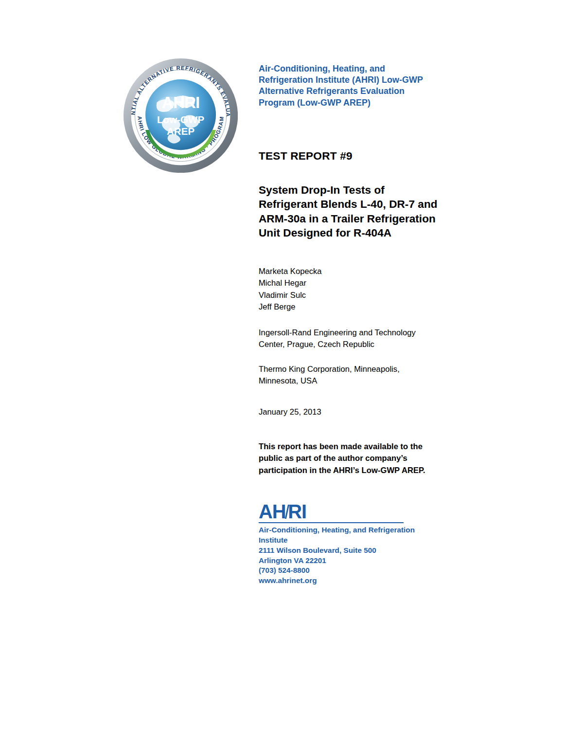POTENTIAL ALTERNATIVE REFRIGERANTS EVALUATION AHRI LOW GLOBAL WARMING · PROGRAM AHRI Low-GWP AREP
Air-Conditioning, Heating, and Refrigeration Institute (AHRI) Low-GWP Alternative Refrigerants Evaluation Program (Low-GWP AREP)
TEST REPORT #9
System Drop-In Tests of Refrigerant Blends L-40, DR-7 and ARM-30a in a Trailer Refrigeration Unit Designed for R-404A
Marketa Kopecka
Michal Hegar
Vladimir Sulc
Jeff Berge
Ingersoll-Rand Engineering and Technology Center, Prague, Czech Republic
Thermo King Corporation, Minneapolis, Minnesota, USA
January 25, 2013
This report has been made available to the public as part of the author company’s participation in the AHRI’s Low-GWP AREP.
AH RI
Air-Conditioning, Heating, and Refrigeration Institute 2111 Wilson Boulevard, Suite 500
Arlington VA 22201
(703) 524-8800
www.ahrinet.org